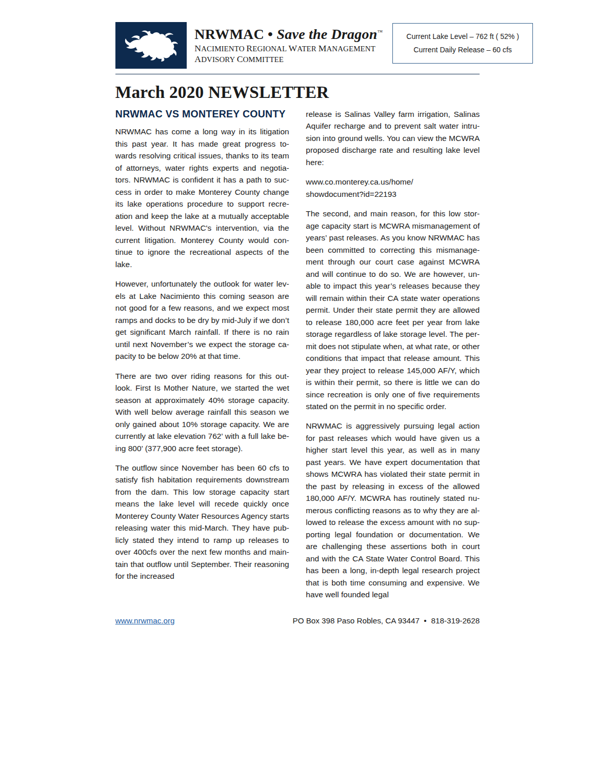NRWMAC • Save the Dragon™
NACIMIENTO REGIONAL WATER MANAGEMENT
ADVISORY COMMITTEE
Current Lake Level – 762 ft ( 52% )
Current Daily Release – 60 cfs
March 2020 NEWSLETTER
NRWMAC VS MONTEREY COUNTY
NRWMAC has come a long way in its litigation this past year. It has made great progress towards resolving critical issues, thanks to its team of attorneys, water rights experts and negotiators. NRWMAC is confident it has a path to success in order to make Monterey County change its lake operations procedure to support recreation and keep the lake at a mutually acceptable level. Without NRWMAC's intervention, via the current litigation. Monterey County would continue to ignore the recreational aspects of the lake.
However, unfortunately the outlook for water levels at Lake Nacimiento this coming season are not good for a few reasons, and we expect most ramps and docks to be dry by mid-July if we don’t get significant March rainfall. If there is no rain until next November’s we expect the storage capacity to be below 20% at that time.
There are two over riding reasons for this outlook. First Is Mother Nature, we started the wet season at approximately 40% storage capacity. With well below average rainfall this season we only gained about 10% storage capacity. We are currently at lake elevation 762’ with a full lake being 800’ (377,900 acre feet storage).
The outflow since November has been 60 cfs to satisfy fish habitation requirements downstream from the dam. This low storage capacity start means the lake level will recede quickly once Monterey County Water Resources Agency starts releasing water this mid-March. They have publicly stated they intend to ramp up releases to over 400cfs over the next few months and maintain that outflow until September. Their reasoning for the increased
release is Salinas Valley farm irrigation, Salinas Aquifer recharge and to prevent salt water intrusion into ground wells. You can view the MCWRA proposed discharge rate and resulting lake level here:
www.co.monterey.ca.us/home/
showdocument?id=22193
The second, and main reason, for this low storage capacity start is MCWRA mismanagement of years’ past releases. As you know NRWMAC has been committed to correcting this mismanagement through our court case against MCWRA and will continue to do so. We are however, unable to impact this year’s releases because they will remain within their CA state water operations permit. Under their state permit they are allowed to release 180,000 acre feet per year from lake storage regardless of lake storage level. The permit does not stipulate when, at what rate, or other conditions that impact that release amount. This year they project to release 145,000 AF/Y, which is within their permit, so there is little we can do since recreation is only one of five requirements stated on the permit in no specific order.
NRWMAC is aggressively pursuing legal action for past releases which would have given us a higher start level this year, as well as in many past years. We have expert documentation that shows MCWRA has violated their state permit in the past by releasing in excess of the allowed 180,000 AF/Y. MCWRA has routinely stated numerous conflicting reasons as to why they are allowed to release the excess amount with no supporting legal foundation or documentation. We are challenging these assertions both in court and with the CA State Water Control Board. This has been a long, in-depth legal research project that is both time consuming and expensive. We have well founded legal
www.nrwmac.org
PO Box 398 Paso Robles, CA 93447 • 818-319-2628